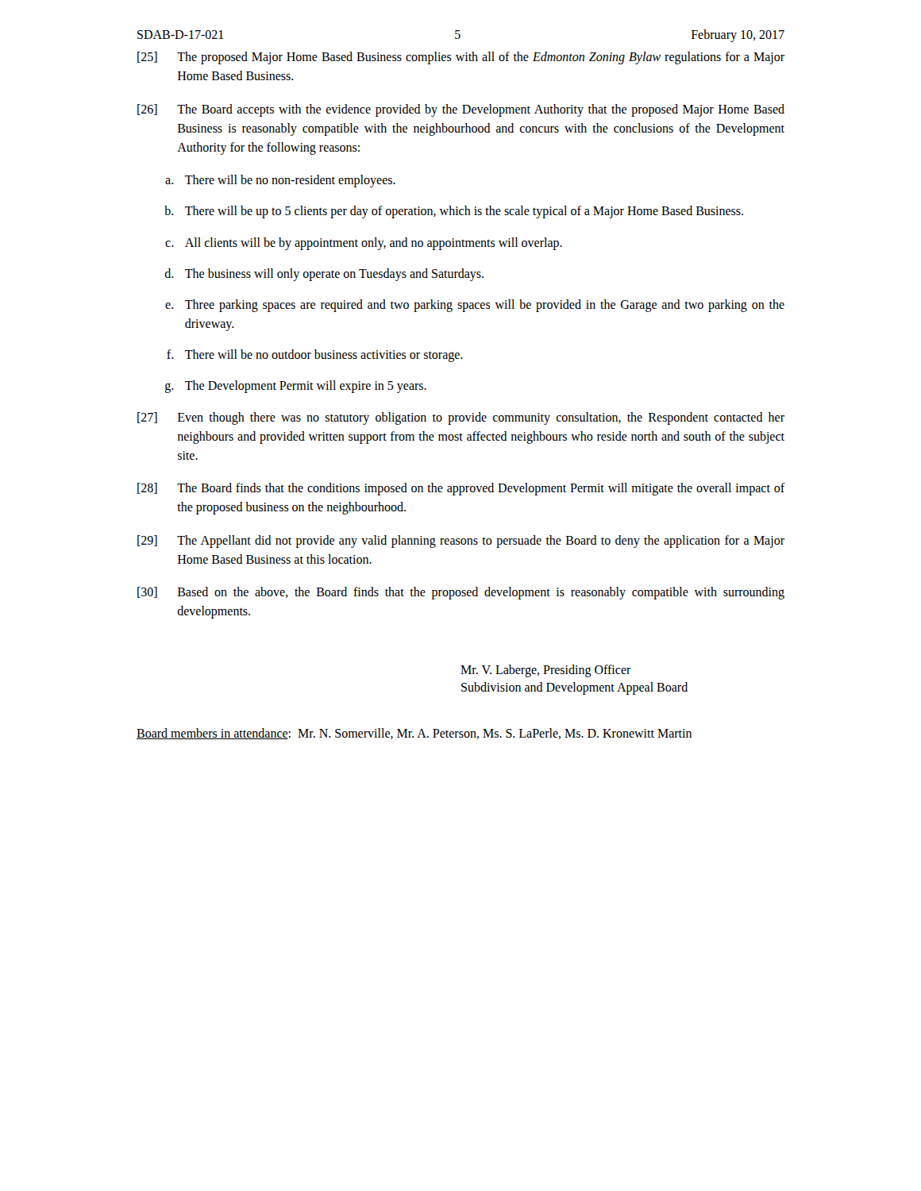SDAB-D-17-021 5 February 10, 2017
[25] The proposed Major Home Based Business complies with all of the Edmonton Zoning Bylaw regulations for a Major Home Based Business.
[26] The Board accepts with the evidence provided by the Development Authority that the proposed Major Home Based Business is reasonably compatible with the neighbourhood and concurs with the conclusions of the Development Authority for the following reasons:
There will be no non-resident employees.
There will be up to 5 clients per day of operation, which is the scale typical of a Major Home Based Business.
All clients will be by appointment only, and no appointments will overlap.
The business will only operate on Tuesdays and Saturdays.
Three parking spaces are required and two parking spaces will be provided in the Garage and two parking on the driveway.
There will be no outdoor business activities or storage.
The Development Permit will expire in 5 years.
[27] Even though there was no statutory obligation to provide community consultation, the Respondent contacted her neighbours and provided written support from the most affected neighbours who reside north and south of the subject site.
[28] The Board finds that the conditions imposed on the approved Development Permit will mitigate the overall impact of the proposed business on the neighbourhood.
[29] The Appellant did not provide any valid planning reasons to persuade the Board to deny the application for a Major Home Based Business at this location.
[30] Based on the above, the Board finds that the proposed development is reasonably compatible with surrounding developments.
Mr. V. Laberge, Presiding Officer
Subdivision and Development Appeal Board
Board members in attendance: Mr. N. Somerville, Mr. A. Peterson, Ms. S. LaPerle, Ms. D. Kronewitt Martin